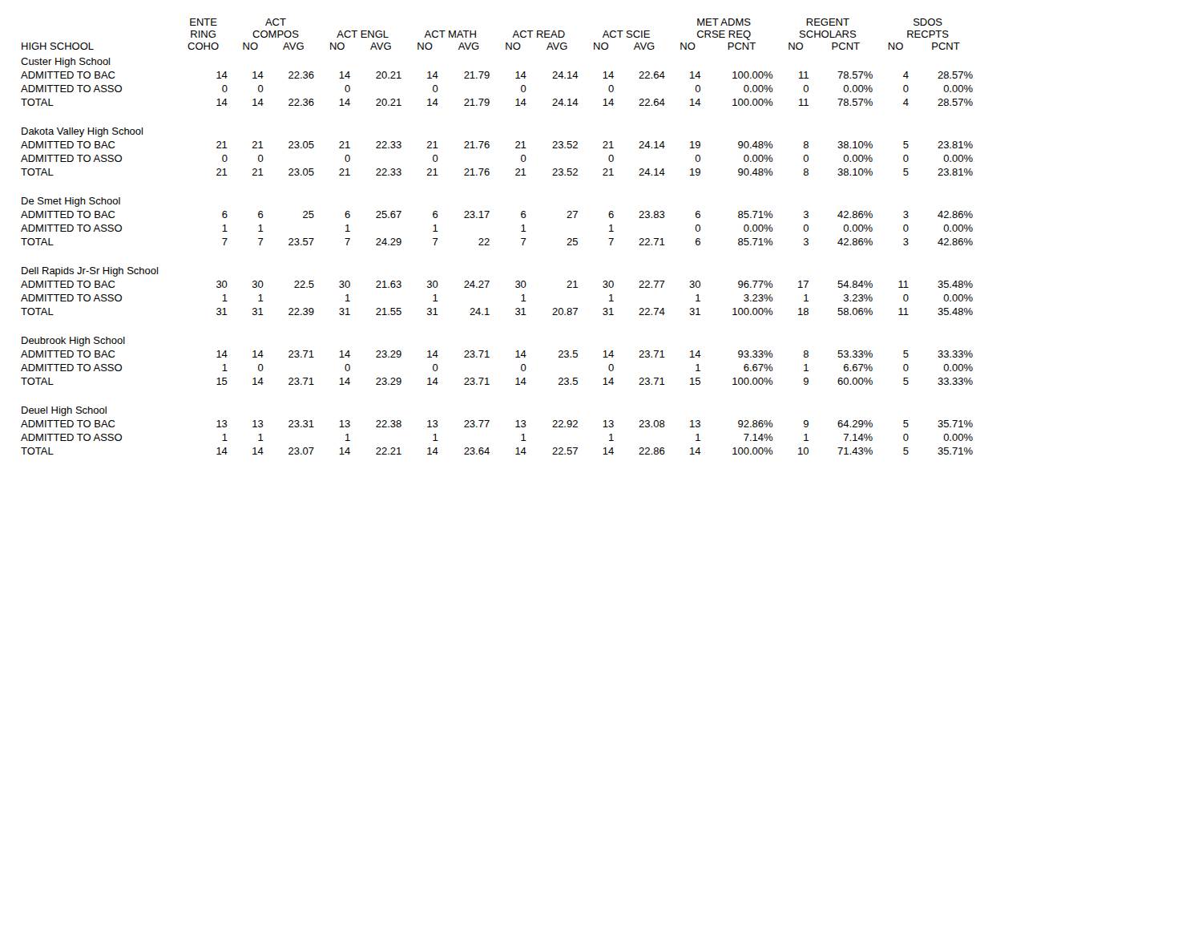| | ENTE | ACT | | | | | MET ADMS | REGENT | SDOS |
| --- | --- | --- | --- | --- | --- | --- | --- | --- | --- |
| | RING | COMPOS | ACT ENGL | ACT MATH | ACT READ | ACT SCIE | CRSE REQ | SCHOLARS | RECPTS |
| HIGH SCHOOL | COHO | NO | AVG | NO | AVG | NO | AVG | NO | AVG | NO | AVG | NO | PCNT | NO | PCNT | NO | PCNT |
| Custer High School |
| ADMITTED TO BAC | 14 | 14 | 22.36 | 14 | 20.21 | 14 | 21.79 | 14 | 24.14 | 14 | 22.64 | 14 | 100.00% | 11 | 78.57% | 4 | 28.57% |
| ADMITTED TO ASSO | 0 | 0 | | 0 | | 0 | | 0 | | 0 | | 0 | 0.00% | 0 | 0.00% | 0 | 0.00% |
| TOTAL | 14 | 14 | 22.36 | 14 | 20.21 | 14 | 21.79 | 14 | 24.14 | 14 | 22.64 | 14 | 100.00% | 11 | 78.57% | 4 | 28.57% |
| Dakota Valley High School |
| ADMITTED TO BAC | 21 | 21 | 23.05 | 21 | 22.33 | 21 | 21.76 | 21 | 23.52 | 21 | 24.14 | 19 | 90.48% | 8 | 38.10% | 5 | 23.81% |
| ADMITTED TO ASSO | 0 | 0 | | 0 | | 0 | | 0 | | 0 | | 0 | 0.00% | 0 | 0.00% | 0 | 0.00% |
| TOTAL | 21 | 21 | 23.05 | 21 | 22.33 | 21 | 21.76 | 21 | 23.52 | 21 | 24.14 | 19 | 90.48% | 8 | 38.10% | 5 | 23.81% |
| De Smet High School |
| ADMITTED TO BAC | 6 | 6 | 25 | 6 | 25.67 | 6 | 23.17 | 6 | 27 | 6 | 23.83 | 6 | 85.71% | 3 | 42.86% | 3 | 42.86% |
| ADMITTED TO ASSO | 1 | 1 | | 1 | | 1 | | 1 | | 1 | | 0 | 0.00% | 0 | 0.00% | 0 | 0.00% |
| TOTAL | 7 | 7 | 23.57 | 7 | 24.29 | 7 | 22 | 7 | 25 | 7 | 22.71 | 6 | 85.71% | 3 | 42.86% | 3 | 42.86% |
| Dell Rapids Jr-Sr High School |
| ADMITTED TO BAC | 30 | 30 | 22.5 | 30 | 21.63 | 30 | 24.27 | 30 | 21 | 30 | 22.77 | 30 | 96.77% | 17 | 54.84% | 11 | 35.48% |
| ADMITTED TO ASSO | 1 | 1 | | 1 | | 1 | | 1 | | 1 | | 1 | 3.23% | 1 | 3.23% | 0 | 0.00% |
| TOTAL | 31 | 31 | 22.39 | 31 | 21.55 | 31 | 24.1 | 31 | 20.87 | 31 | 22.74 | 31 | 100.00% | 18 | 58.06% | 11 | 35.48% |
| Deubrook High School |
| ADMITTED TO BAC | 14 | 14 | 23.71 | 14 | 23.29 | 14 | 23.71 | 14 | 23.5 | 14 | 23.71 | 14 | 93.33% | 8 | 53.33% | 5 | 33.33% |
| ADMITTED TO ASSO | 1 | 0 | | 0 | | 0 | | 0 | | 0 | | 1 | 6.67% | 1 | 6.67% | 0 | 0.00% |
| TOTAL | 15 | 14 | 23.71 | 14 | 23.29 | 14 | 23.71 | 14 | 23.5 | 14 | 23.71 | 15 | 100.00% | 9 | 60.00% | 5 | 33.33% |
| Deuel High School |
| ADMITTED TO BAC | 13 | 13 | 23.31 | 13 | 22.38 | 13 | 23.77 | 13 | 22.92 | 13 | 23.08 | 13 | 92.86% | 9 | 64.29% | 5 | 35.71% |
| ADMITTED TO ASSO | 1 | 1 | | 1 | | 1 | | 1 | | 1 | | 1 | 7.14% | 1 | 7.14% | 0 | 0.00% |
| TOTAL | 14 | 14 | 23.07 | 14 | 22.21 | 14 | 23.64 | 14 | 22.57 | 14 | 22.86 | 14 | 100.00% | 10 | 71.43% | 5 | 35.71% |